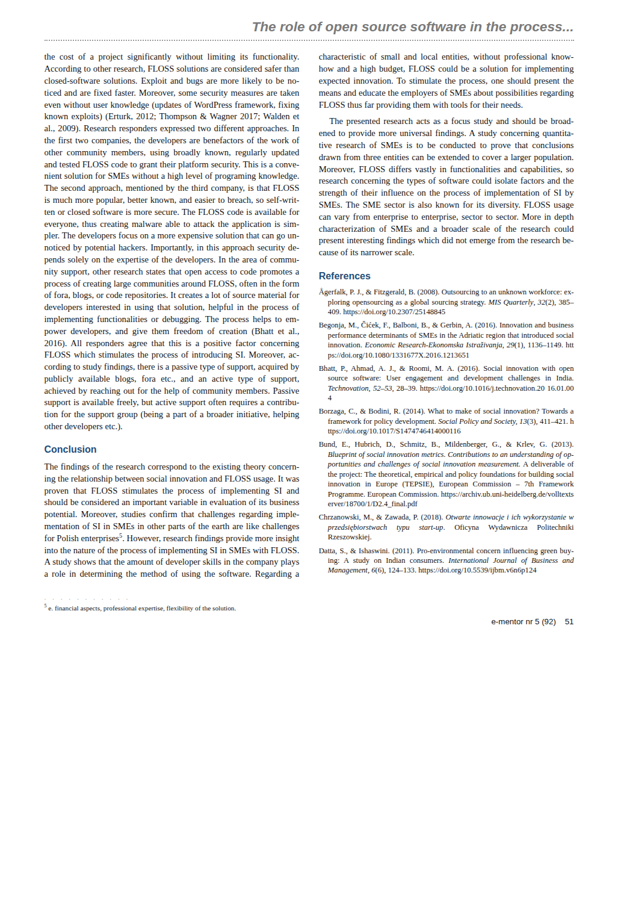The role of open source software in the process...
the cost of a project significantly without limiting its functionality. According to other research, FLOSS solutions are considered safer than closed-software solutions. Exploit and bugs are more likely to be noticed and are fixed faster. Moreover, some security measures are taken even without user knowledge (updates of WordPress framework, fixing known exploits) (Erturk, 2012; Thompson & Wagner 2017; Walden et al., 2009). Research responders expressed two different approaches. In the first two companies, the developers are benefactors of the work of other community members, using broadly known, regularly updated and tested FLOSS code to grant their platform security. This is a convenient solution for SMEs without a high level of programing knowledge. The second approach, mentioned by the third company, is that FLOSS is much more popular, better known, and easier to breach, so self-written or closed software is more secure. The FLOSS code is available for everyone, thus creating malware able to attack the application is simpler. The developers focus on a more expensive solution that can go unnoticed by potential hackers. Importantly, in this approach security depends solely on the expertise of the developers. In the area of community support, other research states that open access to code promotes a process of creating large communities around FLOSS, often in the form of fora, blogs, or code repositories. It creates a lot of source material for developers interested in using that solution, helpful in the process of implementing functionalities or debugging. The process helps to empower developers, and give them freedom of creation (Bhatt et al., 2016). All responders agree that this is a positive factor concerning FLOSS which stimulates the process of introducing SI. Moreover, according to study findings, there is a passive type of support, acquired by publicly available blogs, fora etc., and an active type of support, achieved by reaching out for the help of community members. Passive support is available freely, but active support often requires a contribution for the support group (being a part of a broader initiative, helping other developers etc.).
Conclusion
The findings of the research correspond to the existing theory concerning the relationship between social innovation and FLOSS usage. It was proven that FLOSS stimulates the process of implementing SI and should be considered an important variable in evaluation of its business potential. Moreover, studies confirm that challenges regarding implementation of SI in SMEs in other parts of the earth are like challenges for Polish enterprises5. However, research findings provide more insight into the nature of the process of implementing SI in SMEs with FLOSS. A study shows that the amount of developer skills in the company plays a role in determining the method of using the software. Regarding a characteristic of small and local entities, without professional know-how and a high budget, FLOSS could be a solution for implementing expected innovation. To stimulate the process, one should present the means and educate the employers of SMEs about possibilities regarding FLOSS thus far providing them with tools for their needs.
The presented research acts as a focus study and should be broadened to provide more universal findings. A study concerning quantitative research of SMEs is to be conducted to prove that conclusions drawn from three entities can be extended to cover a larger population. Moreover, FLOSS differs vastly in functionalities and capabilities, so research concerning the types of software could isolate factors and the strength of their influence on the process of implementation of SI by SMEs. The SME sector is also known for its diversity. FLOSS usage can vary from enterprise to enterprise, sector to sector. More in depth characterization of SMEs and a broader scale of the research could present interesting findings which did not emerge from the research because of its narrower scale.
References
Ågerfalk, P. J., & Fitzgerald, B. (2008). Outsourcing to an unknown workforce: exploring opensourcing as a global sourcing strategy. MIS Quarterly, 32(2), 385–409. https://doi.org/10.2307/25148845
Begonja, M., Čićek, F., Balboni, B., & Gerbin, A. (2016). Innovation and business performance determinants of SMEs in the Adriatic region that introduced social innovation. Economic Research-Ekonomska Istraživanja, 29(1), 1136–1149. https://doi.org/10.1080/1331677X.2016.1213651
Bhatt, P., Ahmad, A. J., & Roomi, M. A. (2016). Social innovation with open source software: User engagement and development challenges in India. Technovation, 52–53, 28–39. https://doi.org/10.1016/j.technovation.20 16.01.004
Borzaga, C., & Bodini, R. (2014). What to make of social innovation? Towards a framework for policy development. Social Policy and Society, 13(3), 411–421. https://doi.org/10.1017/S1474746414000116
Bund, E., Hubrich, D., Schmitz, B., Mildenberger, G., & Krlev, G. (2013). Blueprint of social innovation metrics. Contributions to an understanding of opportunities and challenges of social innovation measurement. A deliverable of the project: The theoretical, empirical and policy foundations for building social innovation in Europe (TEPSIE), European Commission – 7th Framework Programme. European Commission. https://archiv.ub.uni-heidelberg.de/volltextserver/18700/1/D2.4_final.pdf
Chrzanowski, M., & Zawada, P. (2018). Otwarte innowacje i ich wykorzystanie w przedsiębiorstwach typu start-up. Oficyna Wydawnicza Politechniki Rzeszowskiej.
Datta, S., & Ishaswini. (2011). Pro-environmental concern influencing green buying: A study on Indian consumers. International Journal of Business and Management, 6(6), 124–133. https://doi.org/10.5539/ijbm.v6n6p124
. . . . . . . . . . . 5 e. financial aspects, professional expertise, flexibility of the solution.
e-mentor nr 5 (92) 51